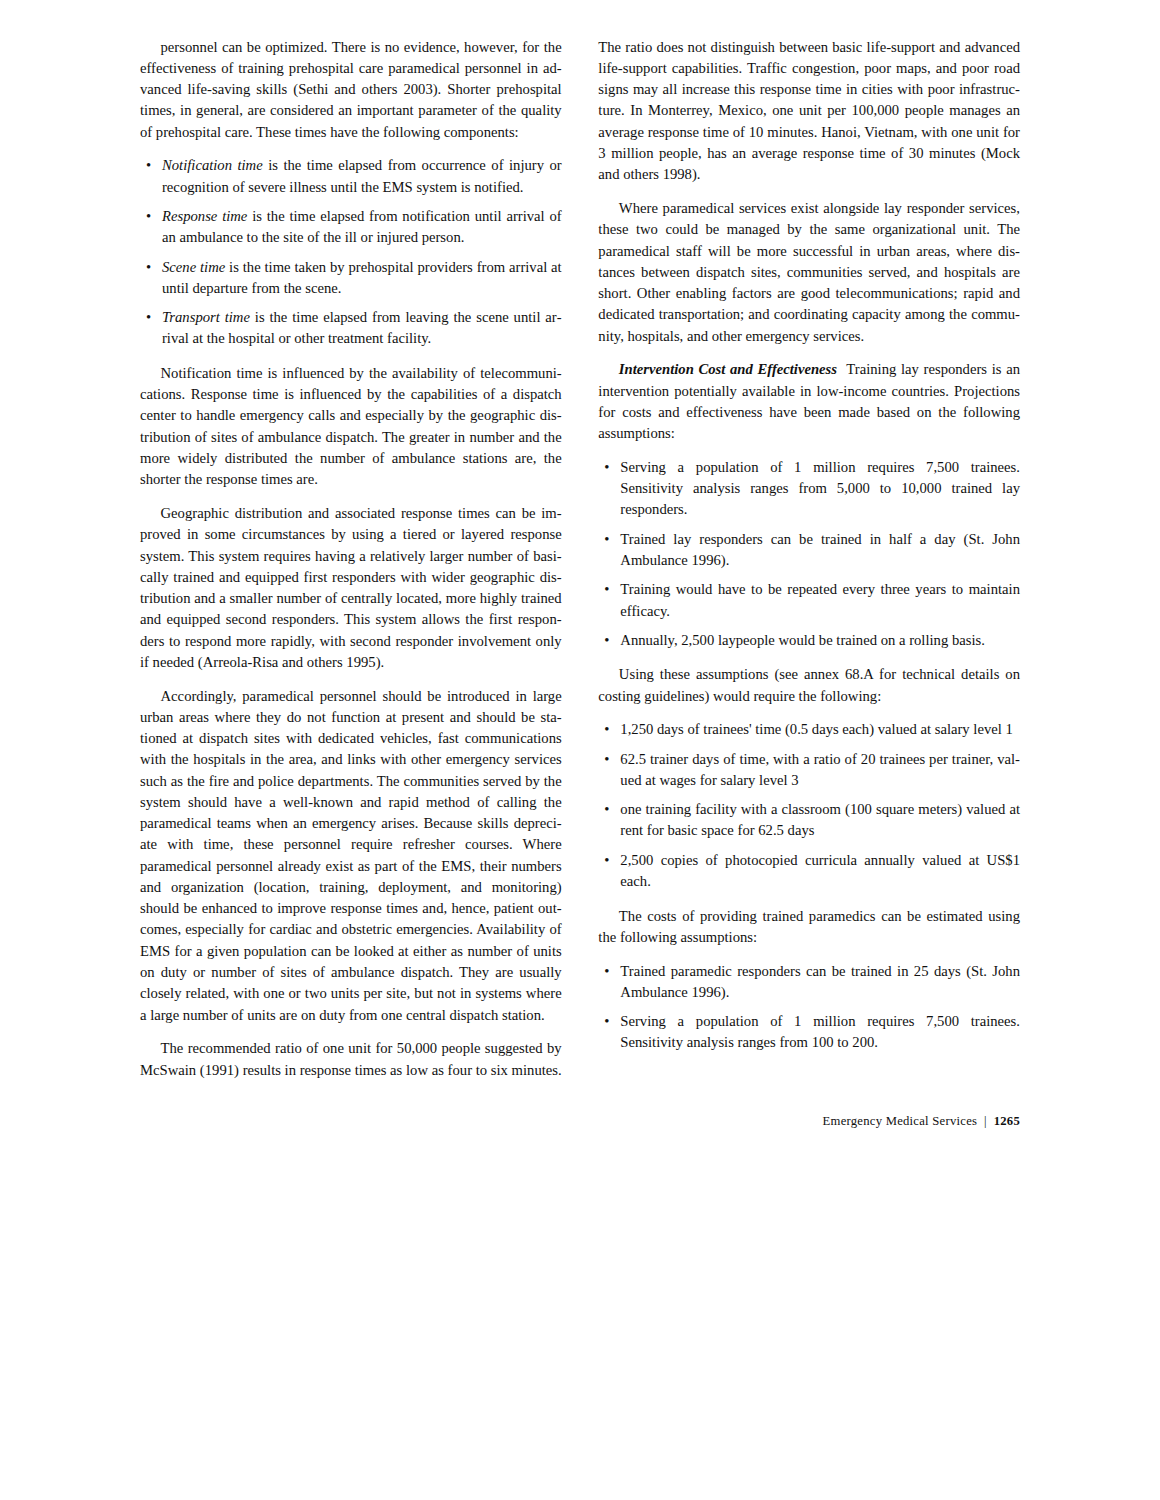personnel can be optimized. There is no evidence, however, for the effectiveness of training prehospital care paramedical personnel in advanced life-saving skills (Sethi and others 2003). Shorter prehospital times, in general, are considered an important parameter of the quality of prehospital care. These times have the following components:
Notification time is the time elapsed from occurrence of injury or recognition of severe illness until the EMS system is notified.
Response time is the time elapsed from notification until arrival of an ambulance to the site of the ill or injured person.
Scene time is the time taken by prehospital providers from arrival at until departure from the scene.
Transport time is the time elapsed from leaving the scene until arrival at the hospital or other treatment facility.
Notification time is influenced by the availability of telecommunications. Response time is influenced by the capabilities of a dispatch center to handle emergency calls and especially by the geographic distribution of sites of ambulance dispatch. The greater in number and the more widely distributed the number of ambulance stations are, the shorter the response times are.
Geographic distribution and associated response times can be improved in some circumstances by using a tiered or layered response system. This system requires having a relatively larger number of basically trained and equipped first responders with wider geographic distribution and a smaller number of centrally located, more highly trained and equipped second responders. This system allows the first responders to respond more rapidly, with second responder involvement only if needed (Arreola-Risa and others 1995).
Accordingly, paramedical personnel should be introduced in large urban areas where they do not function at present and should be stationed at dispatch sites with dedicated vehicles, fast communications with the hospitals in the area, and links with other emergency services such as the fire and police departments. The communities served by the system should have a well-known and rapid method of calling the paramedical teams when an emergency arises. Because skills depreciate with time, these personnel require refresher courses. Where paramedical personnel already exist as part of the EMS, their numbers and organization (location, training, deployment, and monitoring) should be enhanced to improve response times and, hence, patient outcomes, especially for cardiac and obstetric emergencies. Availability of EMS for a given population can be looked at either as number of units on duty or number of sites of ambulance dispatch. They are usually closely related, with one or two units per site, but not in systems where a large number of units are on duty from one central dispatch station.
The recommended ratio of one unit for 50,000 people suggested by McSwain (1991) results in response times as low as four to six minutes. The ratio does not distinguish between basic life-support and advanced life-support capabilities. Traffic congestion, poor maps, and poor road signs may all increase this response time in cities with poor infrastructure. In Monterrey, Mexico, one unit per 100,000 people manages an average response time of 10 minutes. Hanoi, Vietnam, with one unit for 3 million people, has an average response time of 30 minutes (Mock and others 1998).
Where paramedical services exist alongside lay responder services, these two could be managed by the same organizational unit. The paramedical staff will be more successful in urban areas, where distances between dispatch sites, communities served, and hospitals are short. Other enabling factors are good telecommunications; rapid and dedicated transportation; and coordinating capacity among the community, hospitals, and other emergency services.
Intervention Cost and Effectiveness Training lay responders is an intervention potentially available in low-income countries. Projections for costs and effectiveness have been made based on the following assumptions:
Serving a population of 1 million requires 7,500 trainees. Sensitivity analysis ranges from 5,000 to 10,000 trained lay responders.
Trained lay responders can be trained in half a day (St. John Ambulance 1996).
Training would have to be repeated every three years to maintain efficacy.
Annually, 2,500 laypeople would be trained on a rolling basis.
Using these assumptions (see annex 68.A for technical details on costing guidelines) would require the following:
1,250 days of trainees' time (0.5 days each) valued at salary level 1
62.5 trainer days of time, with a ratio of 20 trainees per trainer, valued at wages for salary level 3
one training facility with a classroom (100 square meters) valued at rent for basic space for 62.5 days
2,500 copies of photocopied curricula annually valued at US$1 each.
The costs of providing trained paramedics can be estimated using the following assumptions:
Trained paramedic responders can be trained in 25 days (St. John Ambulance 1996).
Serving a population of 1 million requires 7,500 trainees. Sensitivity analysis ranges from 100 to 200.
Emergency Medical Services | 1265